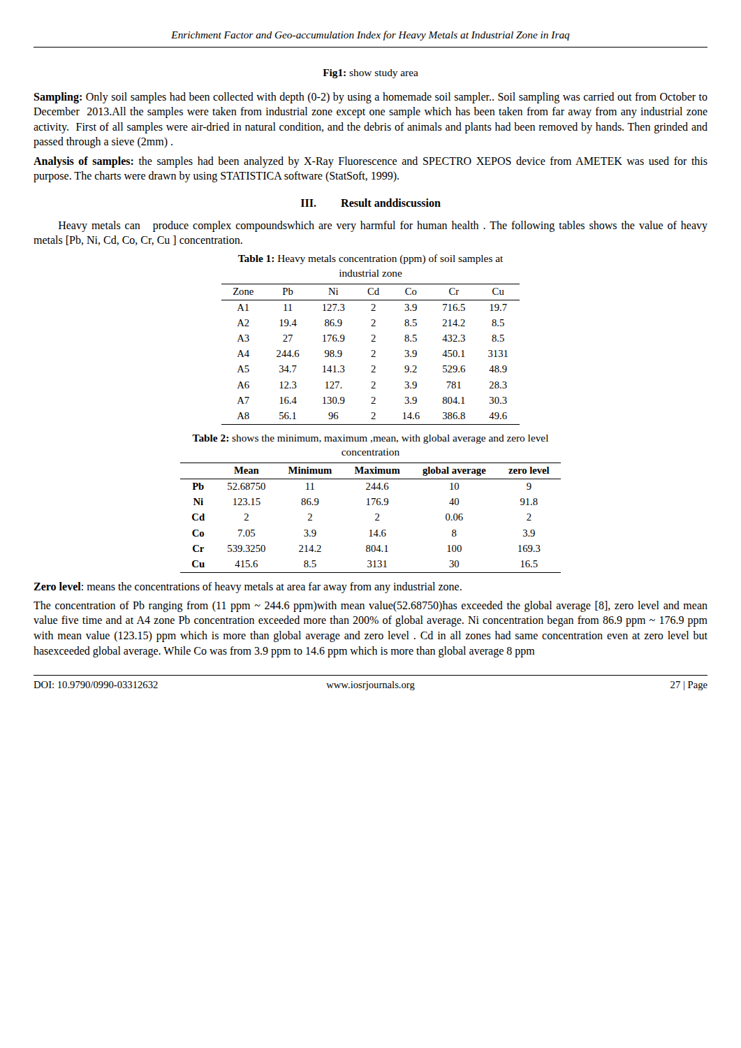Enrichment Factor and Geo-accumulation Index for Heavy Metals at Industrial Zone in Iraq
Fig1: show study area
Sampling: Only soil samples had been collected with depth (0-2) by using a homemade soil sampler.. Soil sampling was carried out from October to December 2013.All the samples were taken from industrial zone except one sample which has been taken from far away from any industrial zone activity. First of all samples were air-dried in natural condition, and the debris of animals and plants had been removed by hands. Then grinded and passed through a sieve (2mm) .
Analysis of samples: the samples had been analyzed by X-Ray Fluorescence and SPECTRO XEPOS device from AMETEK was used for this purpose. The charts were drawn by using STATISTICA software (StatSoft, 1999).
III. Result anddiscussion
Heavy metals can produce complex compoundswhich are very harmful for human health . The following tables shows the value of heavy metals [Pb, Ni, Cd, Co, Cr, Cu ] concentration.
Table 1: Heavy metals concentration (ppm) of soil samples at industrial zone
| Zone | Pb | Ni | Cd | Co | Cr | Cu |
| --- | --- | --- | --- | --- | --- | --- |
| A1 | 11 | 127.3 | 2 | 3.9 | 716.5 | 19.7 |
| A2 | 19.4 | 86.9 | 2 | 8.5 | 214.2 | 8.5 |
| A3 | 27 | 176.9 | 2 | 8.5 | 432.3 | 8.5 |
| A4 | 244.6 | 98.9 | 2 | 3.9 | 450.1 | 3131 |
| A5 | 34.7 | 141.3 | 2 | 9.2 | 529.6 | 48.9 |
| A6 | 12.3 | 127. | 2 | 3.9 | 781 | 28.3 |
| A7 | 16.4 | 130.9 | 2 | 3.9 | 804.1 | 30.3 |
| A8 | 56.1 | 96 | 2 | 14.6 | 386.8 | 49.6 |
Table 2: shows the minimum, maximum ,mean, with global average and zero level concentration
| | Mean | Minimum | Maximum | global average | zero level |
| --- | --- | --- | --- | --- | --- |
| Pb | 52.68750 | 11 | 244.6 | 10 | 9 |
| Ni | 123.15 | 86.9 | 176.9 | 40 | 91.8 |
| Cd | 2 | 2 | 2 | 0.06 | 2 |
| Co | 7.05 | 3.9 | 14.6 | 8 | 3.9 |
| Cr | 539.3250 | 214.2 | 804.1 | 100 | 169.3 |
| Cu | 415.6 | 8.5 | 3131 | 30 | 16.5 |
Zero level: means the concentrations of heavy metals at area far away from any industrial zone.
The concentration of Pb ranging from (11 ppm ~ 244.6 ppm)with mean value(52.68750)has exceeded the global average [8], zero level and mean value five time and at A4 zone Pb concentration exceeded more than 200% of global average. Ni concentration began from 86.9 ppm ~ 176.9 ppm with mean value (123.15) ppm which is more than global average and zero level . Cd in all zones had same concentration even at zero level but hasexceeded global average. While Co was from 3.9 ppm to 14.6 ppm which is more than global average 8 ppm
DOI: 10.9790/0990-03312632
www.iosrjournals.org
27 | Page